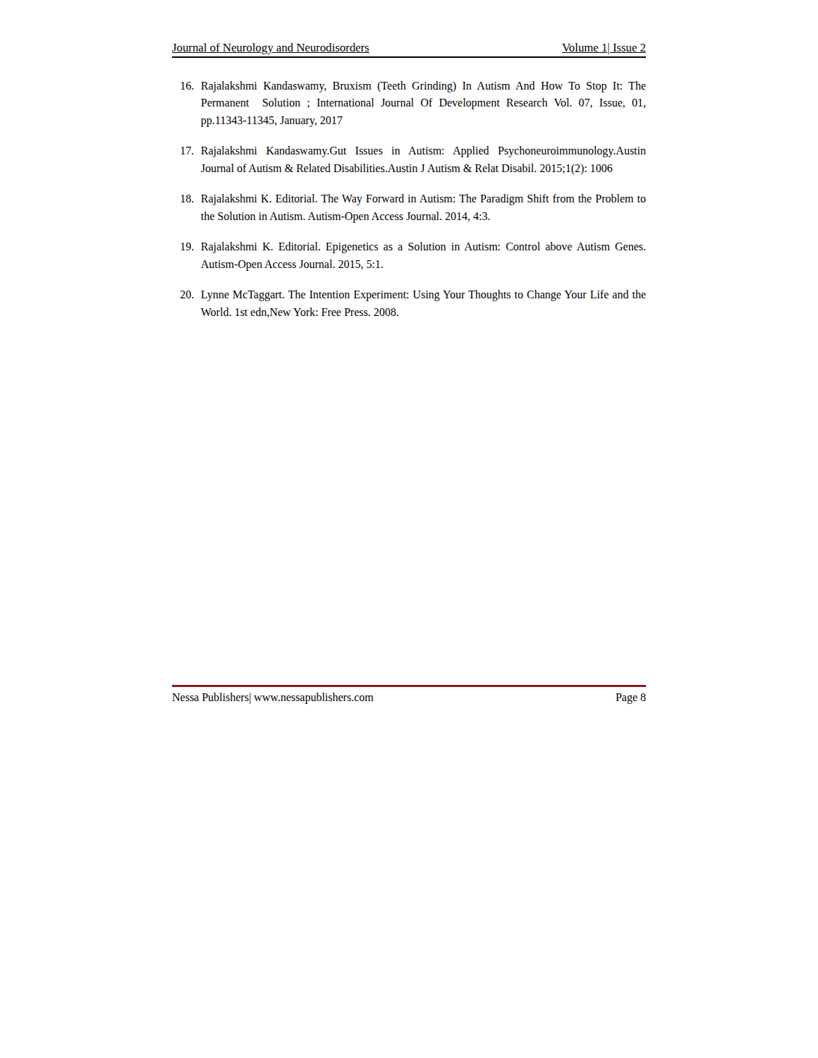Journal of Neurology and Neurodisorders Volume 1| Issue 2
Rajalakshmi Kandaswamy, Bruxism (Teeth Grinding) In Autism And How To Stop It: The Permanent Solution ; International Journal Of Development Research Vol. 07, Issue, 01, pp.11343-11345, January, 2017
Rajalakshmi Kandaswamy.Gut Issues in Autism: Applied Psychoneuroimmunology.Austin Journal of Autism & Related Disabilities.Austin J Autism & Relat Disabil. 2015;1(2): 1006
Rajalakshmi K. Editorial. The Way Forward in Autism: The Paradigm Shift from the Problem to the Solution in Autism. Autism-Open Access Journal. 2014, 4:3.
Rajalakshmi K. Editorial. Epigenetics as a Solution in Autism: Control above Autism Genes. Autism-Open Access Journal. 2015, 5:1.
Lynne McTaggart. The Intention Experiment: Using Your Thoughts to Change Your Life and the World. 1st edn,New York: Free Press. 2008.
Nessa Publishers| www.nessapublishers.com Page 8